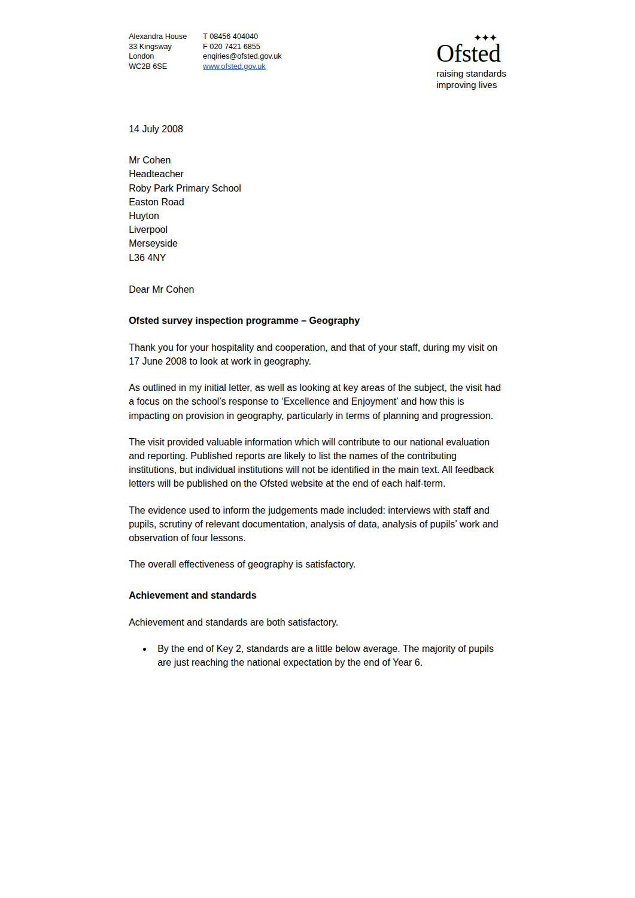Alexandra House 33 Kingsway London WC2B 6SE
T 08456 404040 F 020 7421 6855 enqiries@ofsted.gov.uk www.ofsted.gov.uk
✦✦✦
✦✦✦✦ Ofsted raising standards
improving lives
14 July 2008
Mr Cohen Headteacher Roby Park Primary School Easton Road Huyton Liverpool Merseyside L36 4NY
Dear Mr Cohen
Ofsted survey inspection programme – Geography
Thank you for your hospitality and cooperation, and that of your staff, during my visit on 17 June 2008 to look at work in geography.
As outlined in my initial letter, as well as looking at key areas of the subject, the visit had a focus on the school’s response to ‘Excellence and Enjoyment’ and how this is impacting on provision in geography, particularly in terms of planning and progression.
The visit provided valuable information which will contribute to our national evaluation and reporting. Published reports are likely to list the names of the contributing institutions, but individual institutions will not be identified in the main text. All feedback letters will be published on the Ofsted website at the end of each half-term.
The evidence used to inform the judgements made included: interviews with staff and pupils, scrutiny of relevant documentation, analysis of data, analysis of pupils’ work and observation of four lessons.
The overall effectiveness of geography is satisfactory.
Achievement and standards
Achievement and standards are both satisfactory.
By the end of Key 2, standards are a little below average. The majority of pupils are just reaching the national expectation by the end of Year 6.